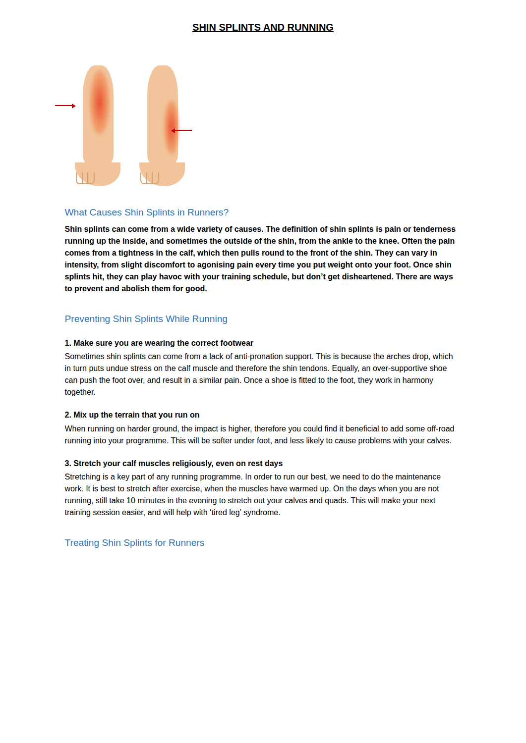SHIN SPLINTS AND RUNNING
What Causes Shin Splints in Runners?
Shin splints can come from a wide variety of causes. The definition of shin splints is pain or tenderness running up the inside, and sometimes the outside of the shin, from the ankle to the knee. Often the pain comes from a tightness in the calf, which then pulls round to the front of the shin. They can vary in intensity, from slight discomfort to agonising pain every time you put weight onto your foot. Once shin splints hit, they can play havoc with your training schedule, but don’t get disheartened. There are ways to prevent and abolish them for good.
Preventing Shin Splints While Running
1. Make sure you are wearing the correct footwear
Sometimes shin splints can come from a lack of anti-pronation support. This is because the arches drop, which in turn puts undue stress on the calf muscle and therefore the shin tendons. Equally, an over-supportive shoe can push the foot over, and result in a similar pain. Once a shoe is fitted to the foot, they work in harmony together.
2. Mix up the terrain that you run on
When running on harder ground, the impact is higher, therefore you could find it beneficial to add some off-road running into your programme. This will be softer under foot, and less likely to cause problems with your calves.
3. Stretch your calf muscles religiously, even on rest days
Stretching is a key part of any running programme. In order to run our best, we need to do the maintenance work. It is best to stretch after exercise, when the muscles have warmed up. On the days when you are not running, still take 10 minutes in the evening to stretch out your calves and quads. This will make your next training session easier, and will help with ‘tired leg’ syndrome.
Treating Shin Splints for Runners